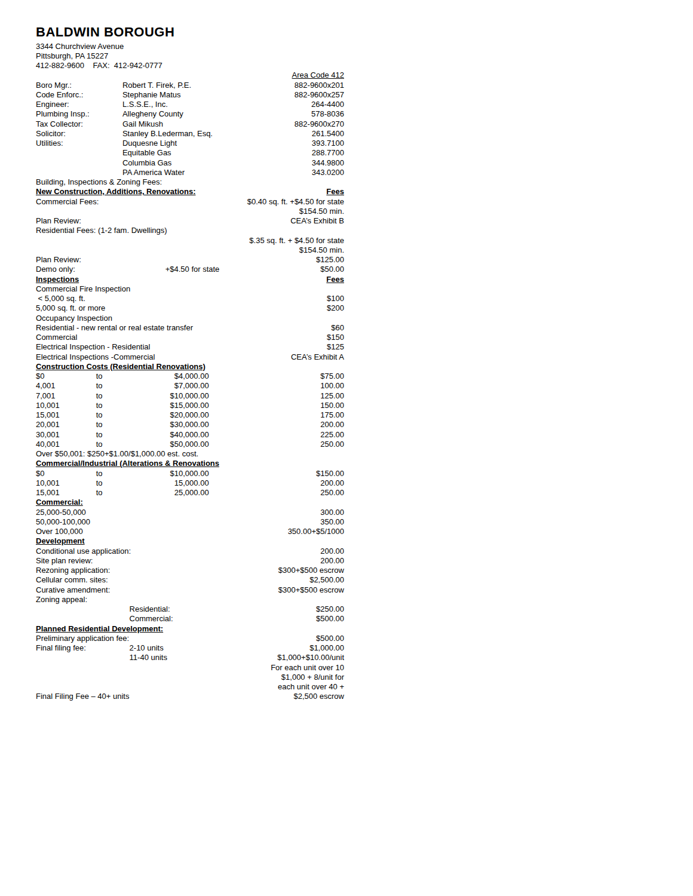BALDWIN BOROUGH
3344 Churchview Avenue
Pittsburgh, PA 15227
412-882-9600 FAX: 412-942-0777
| Area Code 412 |
| Boro Mgr.: | Robert T. Firek, P.E. | 882-9600x201 |
| Code Enforc.: | Stephanie Matus | 882-9600x257 |
| Engineer: | L.S.S.E., Inc. | 264-4400 |
| Plumbing Insp.: | Allegheny County | 578-8036 |
| Tax Collector: | Gail Mikush | 882-9600x270 |
| Solicitor: | Stanley B.Lederman, Esq. | 261.5400 |
| Utilities: | Duquesne Light | 393.7100 |
| | Equitable Gas | 288.7700 |
| | Columbia Gas | 344.9800 |
| | PA America Water | 343.0200 |
| Building, Inspections & Zoning Fees: |
| New Construction, Additions, Renovations: | Fees |
| Commercial Fees: | $0.40 sq. ft. +$4.50 for state |
| | $154.50 min. |
| Plan Review: | CEA’s Exhibit B |
| Residential Fees: (1-2 fam. Dwellings) |
| | $.35 sq. ft. + $4.50 for state |
| | $154.50 min. |
| Plan Review: | $125.00 |
| Demo only: | +$4.50 for state | $50.00 |
| Inspections | | Fees |
| Commercial Fire Inspection |
| < 5,000 sq. ft. | | $100 |
| 5,000 sq. ft. or more | | $200 |
| Occupancy Inspection |
| Residential - new rental or real estate transfer | $60 |
| Commercial | | $150 |
| Electrical Inspection - Residential | $125 |
| Electrical Inspections -Commercial | CEA’s Exhibit A |
| Construction Costs (Residential Renovations) |
| $0 | to | $4,000.00 | $75.00 |
| 4,001 | to | $7,000.00 | 100.00 |
| 7,001 | to | $10,000.00 | 125.00 |
| 10,001 | to | $15,000.00 | 150.00 |
| 15,001 | to | $20,000.00 | 175.00 |
| 20,001 | to | $30,000.00 | 200.00 |
| 30,001 | to | $40,000.00 | 225.00 |
| 40,001 | to | $50,000.00 | 250.00 |
| Over $50,001: $250+$1.00/$1,000.00 est. cost. |
| Commercial/Industrial (Alterations & Renovations |
| $0 | to | $10,000.00 | $150.00 |
| 10,001 | to | 15,000.00 | 200.00 |
| 15,001 | to | 25,000.00 | 250.00 |
| Commercial: |
| 25,000-50,000 | 300.00 |
| 50,000-100,000 | 350.00 |
| Over 100,000 | 350.00+$5/1000 |
| Development |
| Conditional use application: | 200.00 |
| Site plan review: | 200.00 |
| Rezoning application: | $300+$500 escrow |
| Cellular comm. sites: | $2,500.00 |
| Curative amendment: | $300+$500 escrow |
| Zoning appeal: |
| | Residential: | $250.00 |
| | Commercial: | $500.00 |
| Planned Residential Development: |
| Preliminary application fee: | $500.00 |
| Final filing fee: | 2-10 units | $1,000.00 |
| | 11-40 units | $1,000+$10.00/unit |
| | | For each unit over 10 |
| | | $1,000 + 8/unit for |
| | | each unit over 40 + |
| Final Filing Fee – 40+ units | $2,500 escrow |